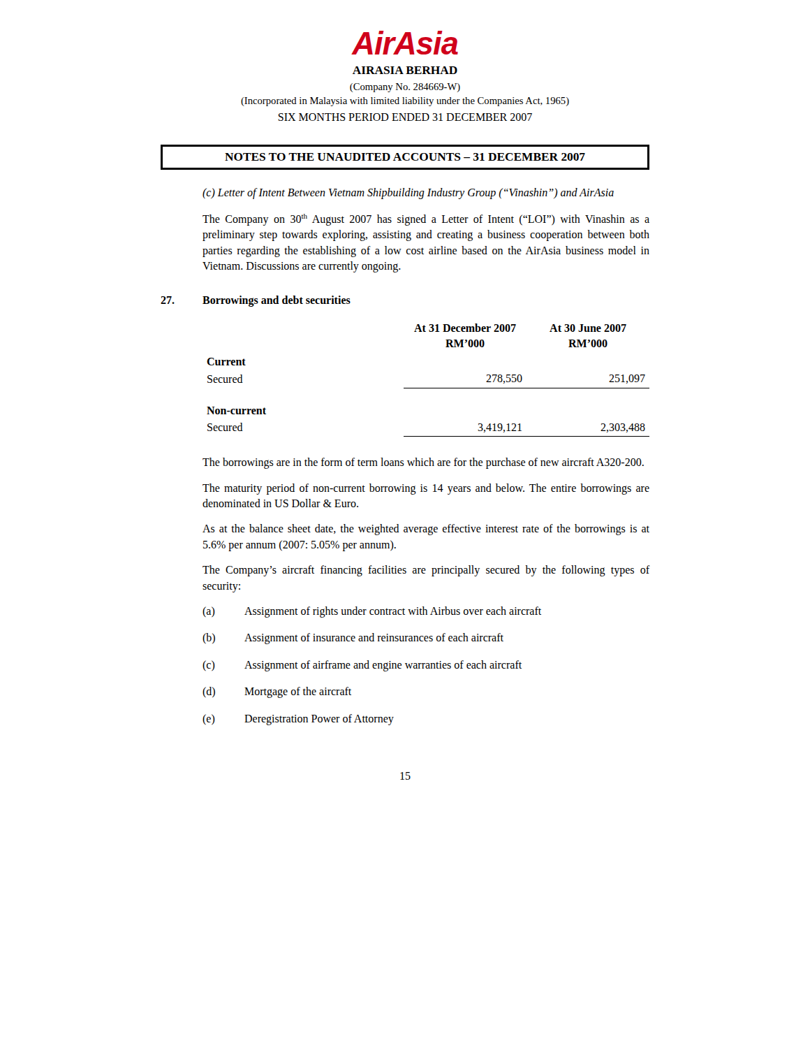AirAsia
AIRASIA BERHAD
(Company No. 284669-W)
(Incorporated in Malaysia with limited liability under the Companies Act, 1965)
SIX MONTHS PERIOD ENDED 31 DECEMBER 2007
NOTES TO THE UNAUDITED ACCOUNTS – 31 DECEMBER 2007
(c) Letter of Intent Between Vietnam Shipbuilding Industry Group (“Vinashin”) and AirAsia
The Company on 30th August 2007 has signed a Letter of Intent (“LOI”) with Vinashin as a preliminary step towards exploring, assisting and creating a business cooperation between both parties regarding the establishing of a low cost airline based on the AirAsia business model in Vietnam. Discussions are currently ongoing.
27. Borrowings and debt securities
| | At 31 December 2007 RM’000 | At 30 June 2007 RM’000 |
| --- | --- | --- |
| Current | | |
| Secured | 278,550 | 251,097 |
| Non-current | | |
| Secured | 3,419,121 | 2,303,488 |
The borrowings are in the form of term loans which are for the purchase of new aircraft A320-200.
The maturity period of non-current borrowing is 14 years and below. The entire borrowings are denominated in US Dollar & Euro.
As at the balance sheet date, the weighted average effective interest rate of the borrowings is at 5.6% per annum (2007: 5.05% per annum).
The Company’s aircraft financing facilities are principally secured by the following types of security:
(a) Assignment of rights under contract with Airbus over each aircraft
(b) Assignment of insurance and reinsurances of each aircraft
(c) Assignment of airframe and engine warranties of each aircraft
(d) Mortgage of the aircraft
(e) Deregistration Power of Attorney
15